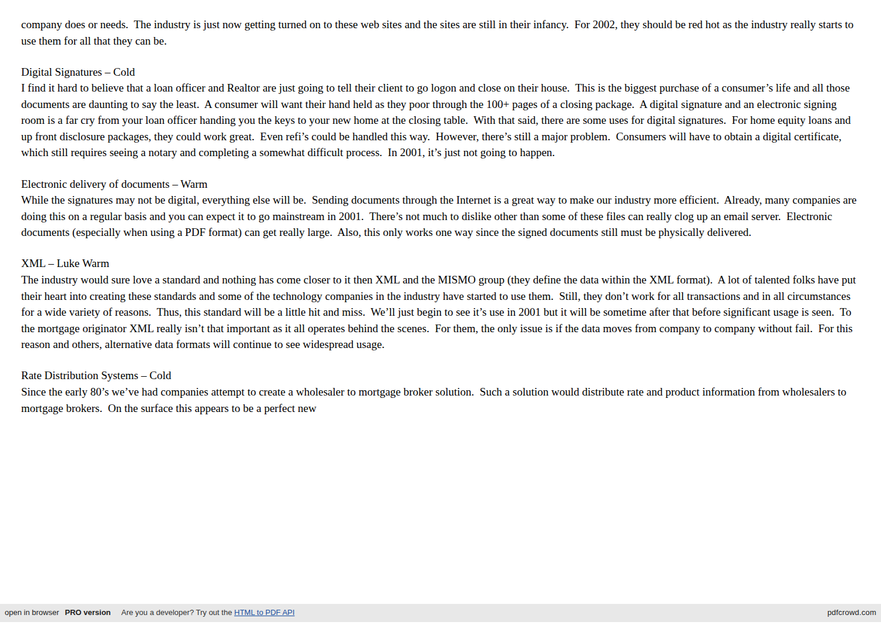company does or needs. The industry is just now getting turned on to these web sites and the sites are still in their infancy. For 2002, they should be red hot as the industry really starts to use them for all that they can be.
Digital Signatures – Cold
I find it hard to believe that a loan officer and Realtor are just going to tell their client to go logon and close on their house. This is the biggest purchase of a consumer’s life and all those documents are daunting to say the least. A consumer will want their hand held as they poor through the 100+ pages of a closing package. A digital signature and an electronic signing room is a far cry from your loan officer handing you the keys to your new home at the closing table. With that said, there are some uses for digital signatures. For home equity loans and up front disclosure packages, they could work great. Even refi’s could be handled this way. However, there’s still a major problem. Consumers will have to obtain a digital certificate, which still requires seeing a notary and completing a somewhat difficult process. In 2001, it’s just not going to happen.
Electronic delivery of documents – Warm
While the signatures may not be digital, everything else will be. Sending documents through the Internet is a great way to make our industry more efficient. Already, many companies are doing this on a regular basis and you can expect it to go mainstream in 2001. There’s not much to dislike other than some of these files can really clog up an email server. Electronic documents (especially when using a PDF format) can get really large. Also, this only works one way since the signed documents still must be physically delivered.
XML – Luke Warm
The industry would sure love a standard and nothing has come closer to it then XML and the MISMO group (they define the data within the XML format). A lot of talented folks have put their heart into creating these standards and some of the technology companies in the industry have started to use them. Still, they don’t work for all transactions and in all circumstances for a wide variety of reasons. Thus, this standard will be a little hit and miss. We’ll just begin to see it’s use in 2001 but it will be sometime after that before significant usage is seen. To the mortgage originator XML really isn’t that important as it all operates behind the scenes. For them, the only issue is if the data moves from company to company without fail. For this reason and others, alternative data formats will continue to see widespread usage.
Rate Distribution Systems – Cold
Since the early 80’s we’ve had companies attempt to create a wholesaler to mortgage broker solution. Such a solution would distribute rate and product information from wholesalers to mortgage brokers. On the surface this appears to be a perfect new
open in browser PRO version
Are you a developer? Try out the HTML to PDF API
pdfcrowd.com